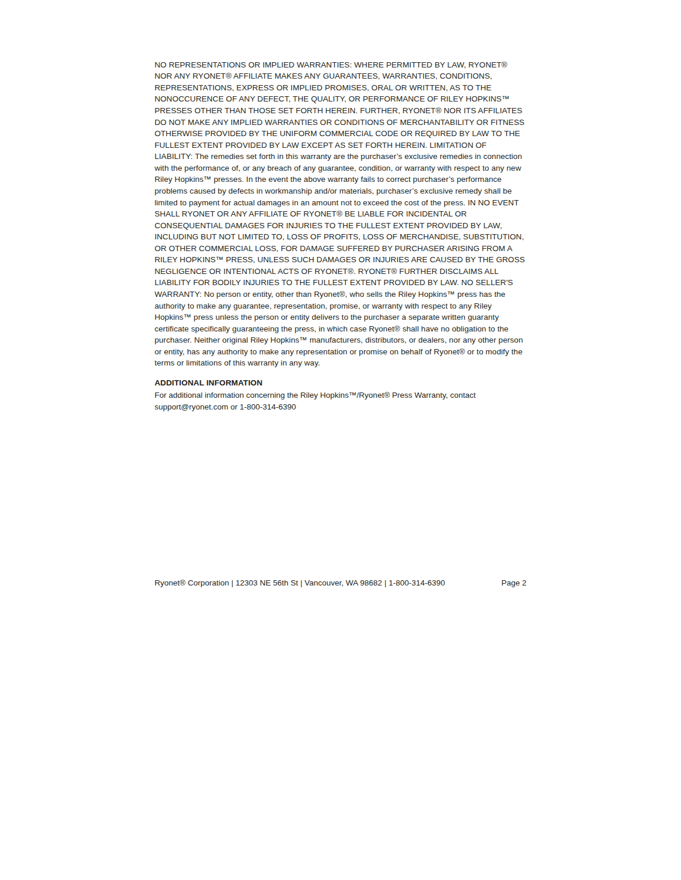No representations or implied warranties: Where permitted by law, Ryonet® nor any Ryonet® affiliate makes any guarantees, warranties, conditions, representations, express or implied promises, oral or written, as to the nonoccurence of any defect, the quality, or performance of Riley Hopkins™ presses other than those set forth herein. Further, Ryonet® nor its affiliates do not make any implied warranties or conditions of merchantability or fitness otherwise provided by the Uniform Commercial Code or required by law to the fullest extent provided by law except as set forth herein. Limitation of liability: The remedies set forth in this warranty are the purchaser’s exclusive remedies in connection with the performance of, or any breach of any guarantee, condition, or warranty with respect to any new Riley Hopkins™ presses. In the event the above warranty fails to correct purchaser’s performance problems caused by defects in workmanship and/or materials, purchaser’s exclusive remedy shall be limited to payment for actual damages in an amount not to exceed the cost of the press. In no event shall Ryonet or any affiliate of Ryonet® be liable for incidental or consequential damages for injuries to the fullest extent provided by law, including but not limited to, loss of profits, loss of merchandise, substitution, or other commercial loss, for damage suffered by purchaser arising from a Riley Hopkins™ press, unless such damages or injuries are caused by the gross negligence or intentional acts of Ryonet®. Ryonet® further disclaims all liability for bodily injuries to the fullest extent provided by law. No seller's warranty: No person or entity, other than Ryonet®, who sells the Riley Hopkins™ press has the authority to make any guarantee, representation, promise, or warranty with respect to any Riley Hopkins™ press unless the person or entity delivers to the purchaser a separate written guaranty certificate specifically guaranteeing the press, in which case Ryonet® shall have no obligation to the purchaser. Neither original Riley Hopkins™ manufacturers, distributors, or dealers, nor any other person or entity, has any authority to make any representation or promise on behalf of Ryonet® or to modify the terms or limitations of this warranty in any way.
Additional Information
For additional information concerning the Riley Hopkins™/Ryonet® Press Warranty, contact support@ryonet.com or 1-800-314-6390
Ryonet® Corporation | 12303 NE 56th St | Vancouver, WA 98682 | 1-800-314-6390 Page 2